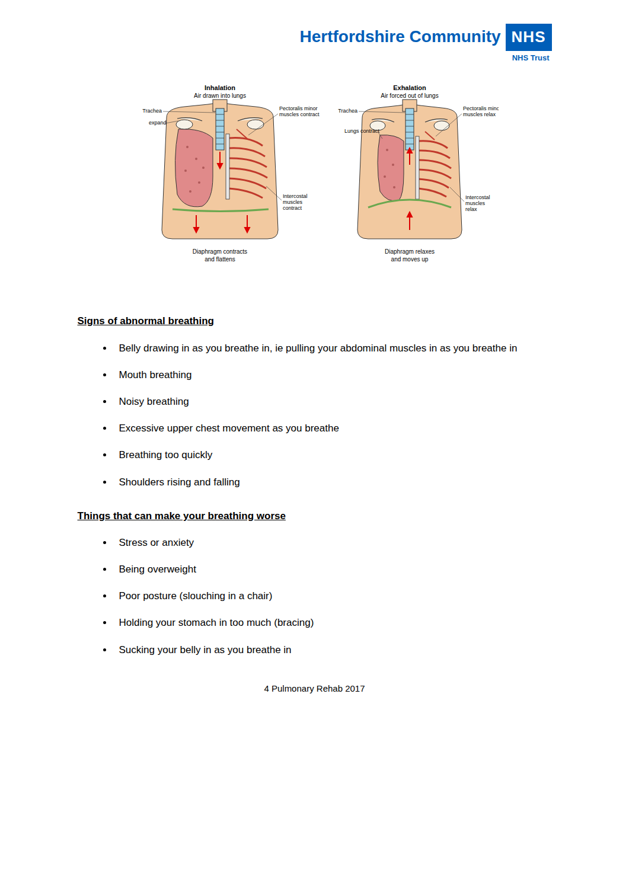Hertfordshire Community NHS NHS Trust
Inhalation and exhalation diagram Two torso diagrams. Left: Inhalation, air drawn into lungs, ribs expand, pectoralis minor muscles contract, intercostal muscles contract, diaphragm contracts and flattens. Right: Exhalation, air forced out of lungs, lungs contract, pectoralis minor muscles relax, intercostal muscles relax, diaphragm relaxes and moves up. Inhalation Air drawn into lungs Trachea expand Pectoralis minor muscles contract Intercostal muscles contract Diaphragm contracts and flattens Exhalation Air forced out of lungs Trachea Lungs contract Pectoralis minor muscles relax Intercostal muscles relax Diaphragm relaxes and moves up
Signs of abnormal breathing
Belly drawing in as you breathe in, ie pulling your abdominal muscles in as you breathe in
Mouth breathing
Noisy breathing
Excessive upper chest movement as you breathe
Breathing too quickly
Shoulders rising and falling
Things that can make your breathing worse
Stress or anxiety
Being overweight
Poor posture (slouching in a chair)
Holding your stomach in too much (bracing)
Sucking your belly in as you breathe in
4 Pulmonary Rehab 2017